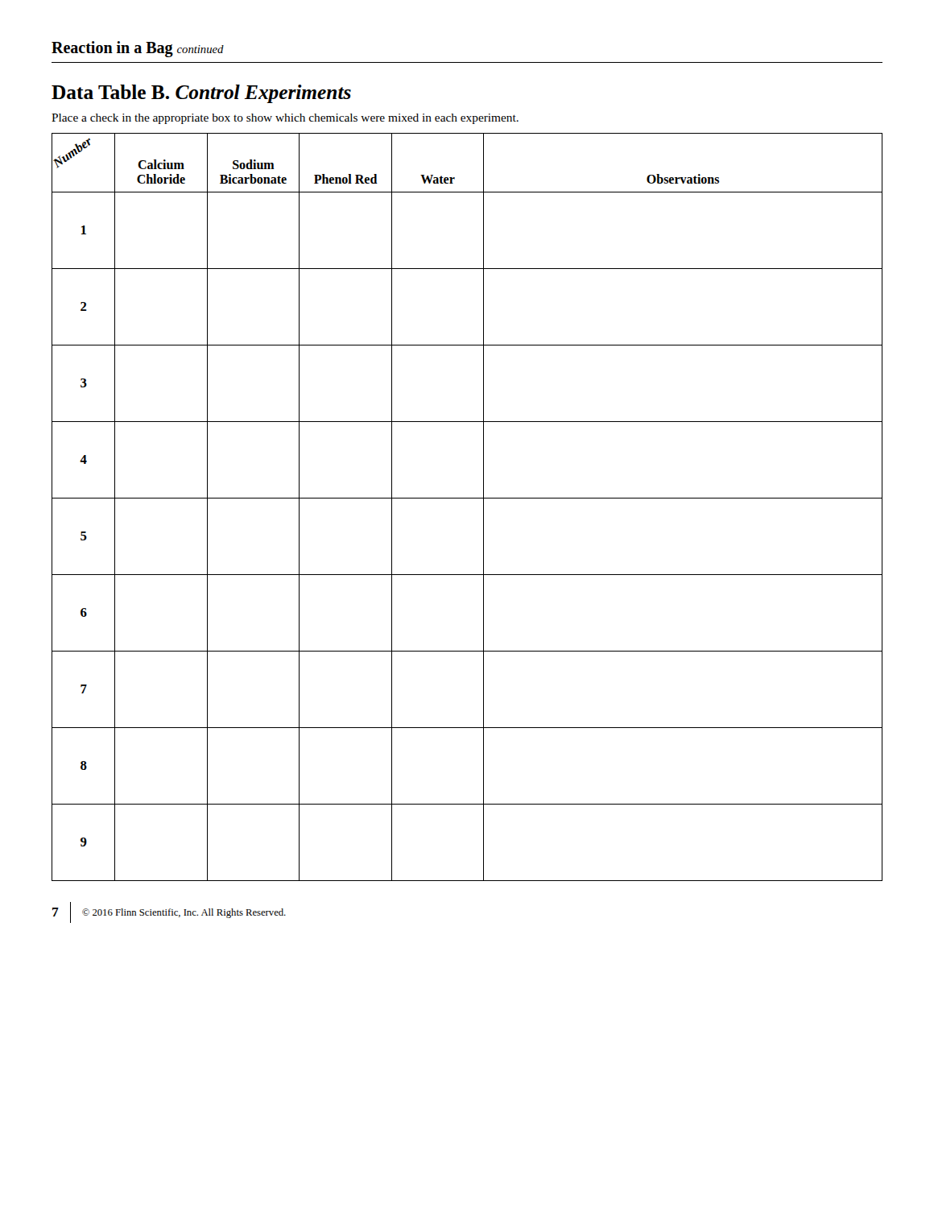Reaction in a Bag continued
Data Table B. Control Experiments
Place a check in the appropriate box to show which chemicals were mixed in each experiment.
| Number | Calcium Chloride | Sodium Bicarbonate | Phenol Red | Water | Observations |
| --- | --- | --- | --- | --- | --- |
| 1 | | | | | |
| 2 | | | | | |
| 3 | | | | | |
| 4 | | | | | |
| 5 | | | | | |
| 6 | | | | | |
| 7 | | | | | |
| 8 | | | | | |
| 9 | | | | | |
7 © 2016 Flinn Scientific, Inc. All Rights Reserved.